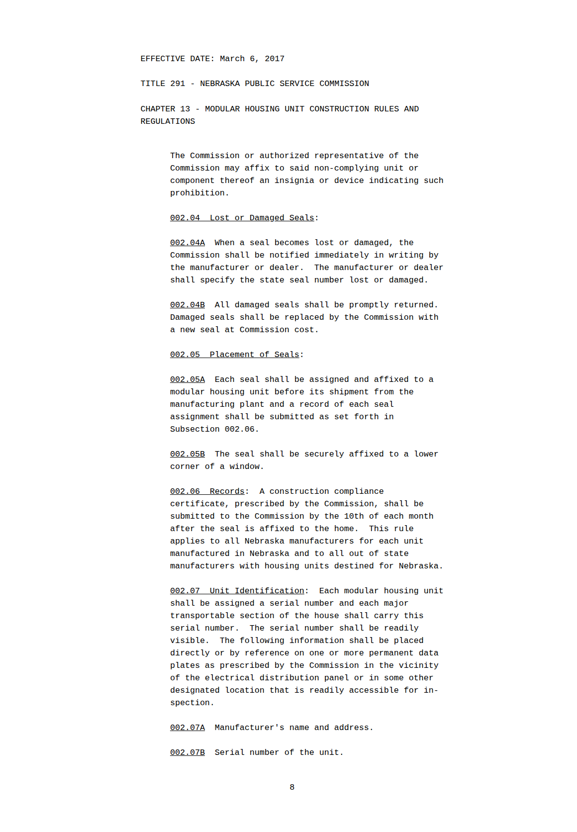EFFECTIVE DATE: March 6, 2017
TITLE 291 - NEBRASKA PUBLIC SERVICE COMMISSION
CHAPTER 13 - MODULAR HOUSING UNIT CONSTRUCTION RULES AND REGULATIONS
The Commission or authorized representative of the Commission may affix to said non-complying unit or component thereof an insignia or device indicating such prohibition.
002.04 Lost or Damaged Seals:
002.04A When a seal becomes lost or damaged, the Commission shall be notified immediately in writing by the manufacturer or dealer. The manufacturer or dealer shall specify the state seal number lost or damaged.
002.04B All damaged seals shall be promptly returned. Damaged seals shall be replaced by the Commission with a new seal at Commission cost.
002.05 Placement of Seals:
002.05A Each seal shall be assigned and affixed to a modular housing unit before its shipment from the manufacturing plant and a record of each seal assignment shall be submitted as set forth in Subsection 002.06.
002.05B The seal shall be securely affixed to a lower corner of a window.
002.06 Records: A construction compliance certificate, prescribed by the Commission, shall be submitted to the Commission by the 10th of each month after the seal is affixed to the home. This rule applies to all Nebraska manufacturers for each unit manufactured in Nebraska and to all out of state manufacturers with housing units destined for Nebraska.
002.07 Unit Identification: Each modular housing unit shall be assigned a serial number and each major transportable section of the house shall carry this serial number. The serial number shall be readily visible. The following information shall be placed directly or by reference on one or more permanent data plates as prescribed by the Commission in the vicinity of the electrical distribution panel or in some other designated location that is readily accessible for in-spection.
002.07A Manufacturer's name and address.
002.07B Serial number of the unit.
8